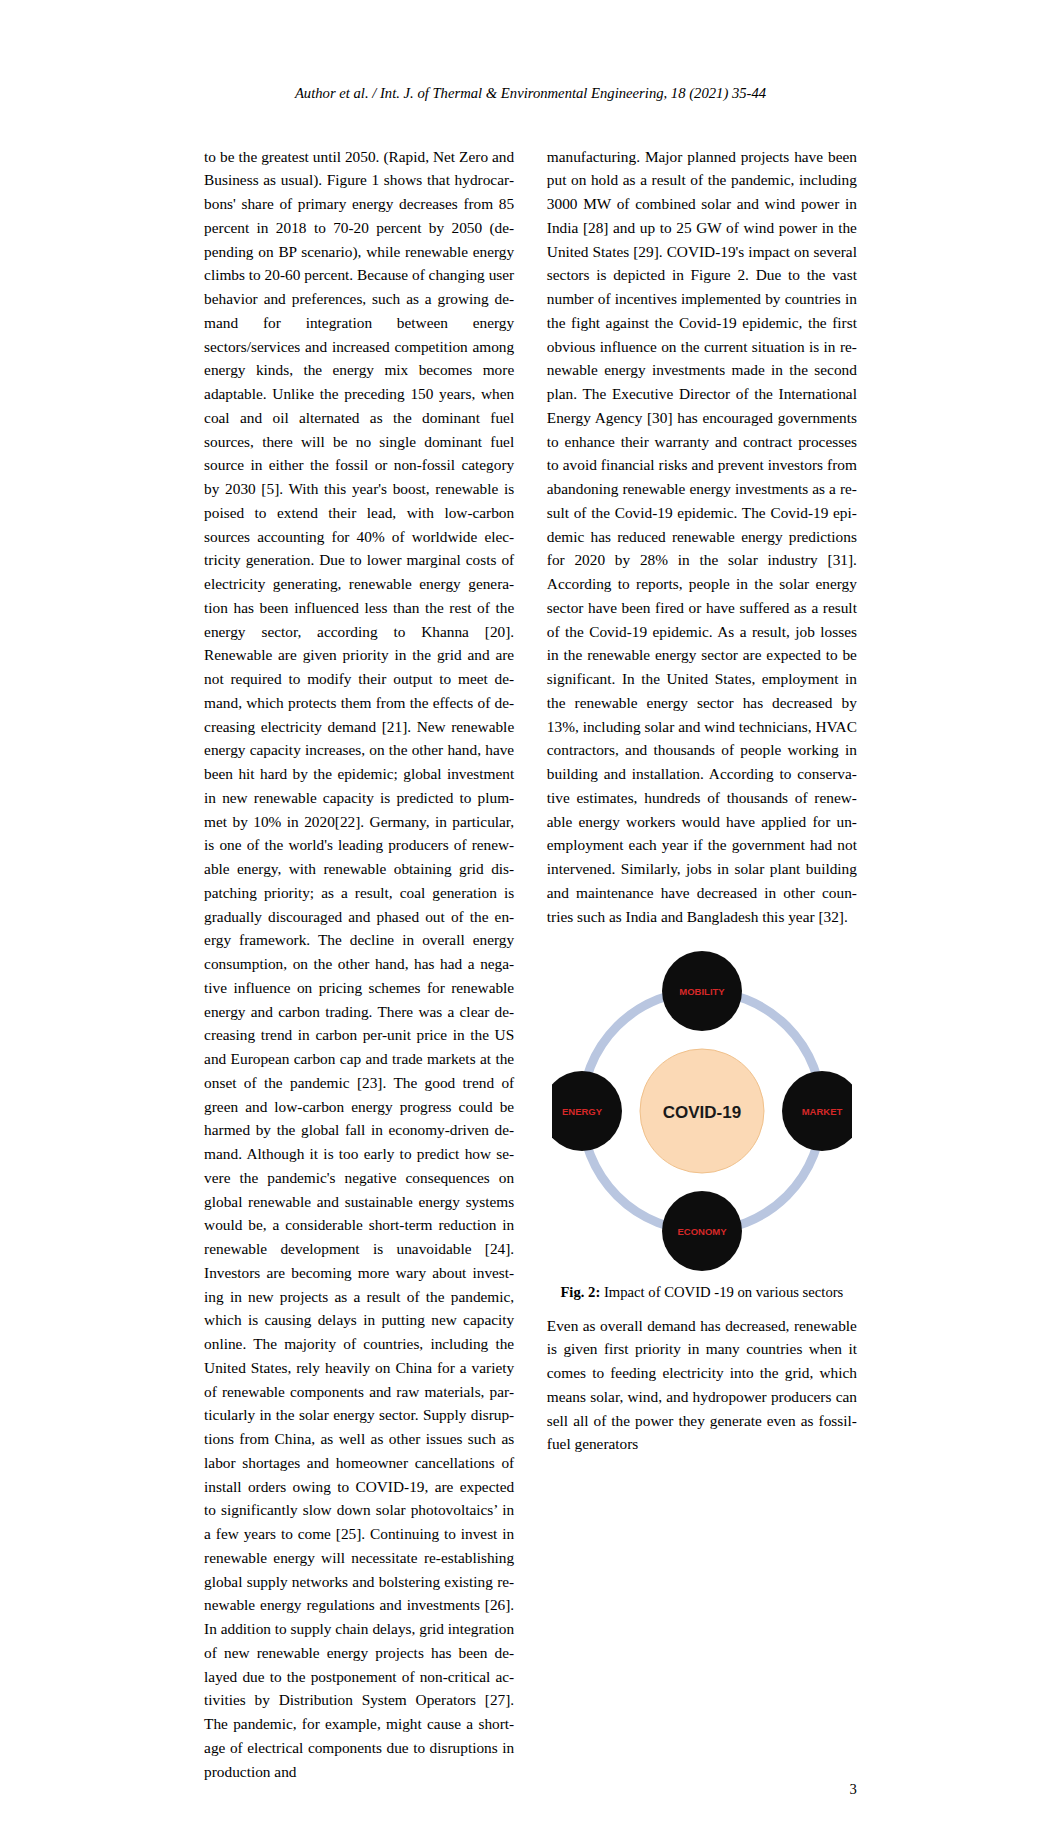Author et al. / Int. J. of Thermal & Environmental Engineering, 18 (2021) 35-44
to be the greatest until 2050. (Rapid, Net Zero and Business as usual). Figure 1 shows that hydrocarbons' share of primary energy decreases from 85 percent in 2018 to 70-20 percent by 2050 (depending on BP scenario), while renewable energy climbs to 20-60 percent. Because of changing user behavior and preferences, such as a growing demand for integration between energy sectors/services and increased competition among energy kinds, the energy mix becomes more adaptable. Unlike the preceding 150 years, when coal and oil alternated as the dominant fuel sources, there will be no single dominant fuel source in either the fossil or non-fossil category by 2030 [5]. With this year's boost, renewable is poised to extend their lead, with low-carbon sources accounting for 40% of worldwide electricity generation. Due to lower marginal costs of electricity generating, renewable energy generation has been influenced less than the rest of the energy sector, according to Khanna [20]. Renewable are given priority in the grid and are not required to modify their output to meet demand, which protects them from the effects of decreasing electricity demand [21]. New renewable energy capacity increases, on the other hand, have been hit hard by the epidemic; global investment in new renewable capacity is predicted to plummet by 10% in 2020[22]. Germany, in particular, is one of the world's leading producers of renewable energy, with renewable obtaining grid dispatching priority; as a result, coal generation is gradually discouraged and phased out of the energy framework. The decline in overall energy consumption, on the other hand, has had a negative influence on pricing schemes for renewable energy and carbon trading. There was a clear decreasing trend in carbon per-unit price in the US and European carbon cap and trade markets at the onset of the pandemic [23]. The good trend of green and low-carbon energy progress could be harmed by the global fall in economy-driven demand. Although it is too early to predict how severe the pandemic's negative consequences on global renewable and sustainable energy systems would be, a considerable short-term reduction in renewable development is unavoidable [24]. Investors are becoming more wary about investing in new projects as a result of the pandemic, which is causing delays in putting new capacity online. The majority of countries, including the United States, rely heavily on China for a variety of renewable components and raw materials, particularly in the solar energy sector. Supply disruptions from China, as well as other issues such as labor shortages and homeowner cancellations of install orders owing to COVID-19, are expected to significantly slow down solar photovoltaics’ in a few years to come [25]. Continuing to invest in renewable energy will necessitate re-establishing global supply networks and bolstering existing renewable energy regulations and investments [26]. In addition to supply chain delays, grid integration of new renewable energy projects has been delayed due to the postponement of non-critical activities by Distribution System Operators [27]. The pandemic, for example, might cause a shortage of electrical components due to disruptions in production and
manufacturing. Major planned projects have been put on hold as a result of the pandemic, including 3000 MW of combined solar and wind power in India [28] and up to 25 GW of wind power in the United States [29]. COVID-19's impact on several sectors is depicted in Figure 2. Due to the vast number of incentives implemented by countries in the fight against the Covid-19 epidemic, the first obvious influence on the current situation is in renewable energy investments made in the second plan. The Executive Director of the International Energy Agency [30] has encouraged governments to enhance their warranty and contract processes to avoid financial risks and prevent investors from abandoning renewable energy investments as a result of the Covid-19 epidemic. The Covid-19 epidemic has reduced renewable energy predictions for 2020 by 28% in the solar industry [31]. According to reports, people in the solar energy sector have been fired or have suffered as a result of the Covid-19 epidemic. As a result, job losses in the renewable energy sector are expected to be significant. In the United States, employment in the renewable energy sector has decreased by 13%, including solar and wind technicians, HVAC contractors, and thousands of people working in building and installation. According to conservative estimates, hundreds of thousands of renewable energy workers would have applied for unemployment each year if the government had not intervened. Similarly, jobs in solar plant building and maintenance have decreased in other countries such as India and Bangladesh this year [32].
COVID-19 MOBILITY MARKET ECONOMY ENERGY
Fig. 2: Impact of COVID -19 on various sectors
Even as overall demand has decreased, renewable is given first priority in many countries when it comes to feeding electricity into the grid, which means solar, wind, and hydropower producers can sell all of the power they generate even as fossil-fuel generators
3